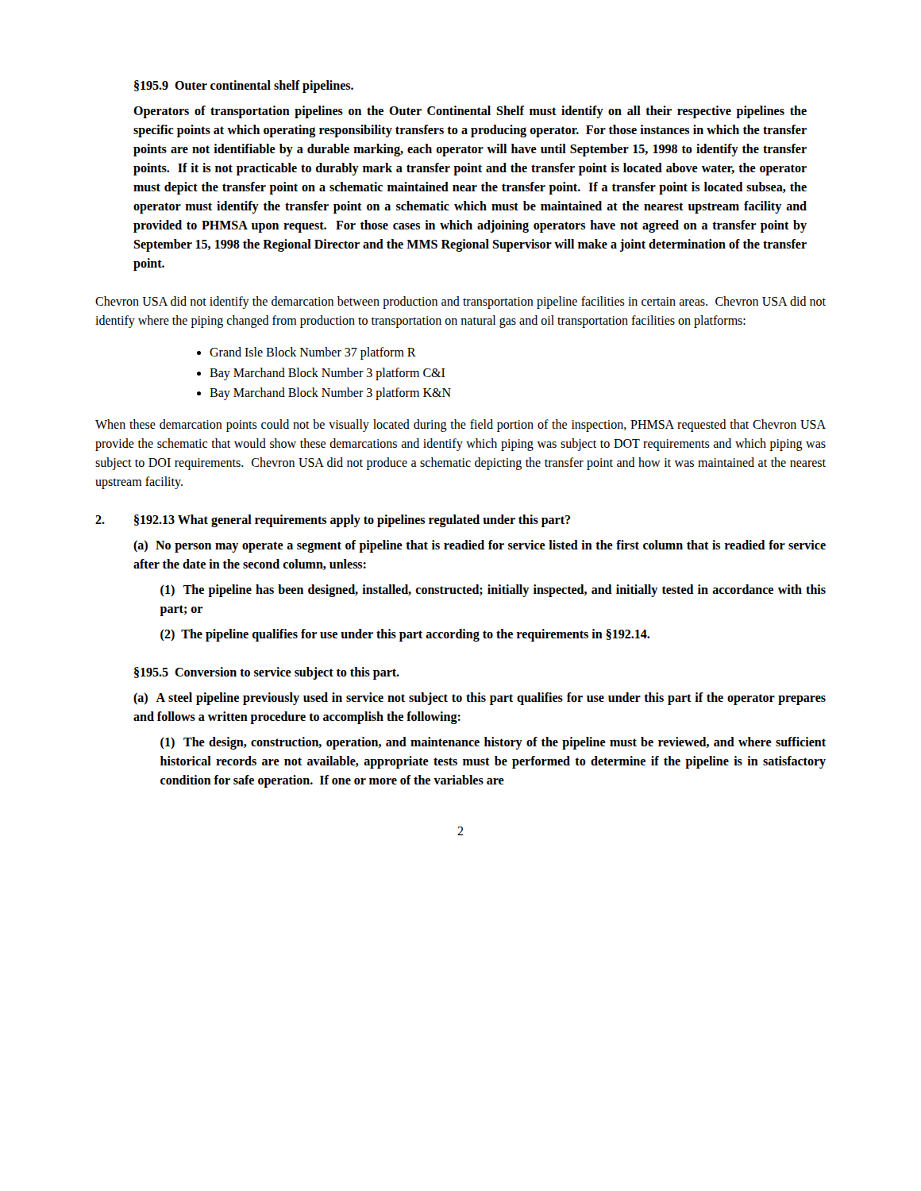§195.9 Outer continental shelf pipelines.
Operators of transportation pipelines on the Outer Continental Shelf must identify on all their respective pipelines the specific points at which operating responsibility transfers to a producing operator. For those instances in which the transfer points are not identifiable by a durable marking, each operator will have until September 15, 1998 to identify the transfer points. If it is not practicable to durably mark a transfer point and the transfer point is located above water, the operator must depict the transfer point on a schematic maintained near the transfer point. If a transfer point is located subsea, the operator must identify the transfer point on a schematic which must be maintained at the nearest upstream facility and provided to PHMSA upon request. For those cases in which adjoining operators have not agreed on a transfer point by September 15, 1998 the Regional Director and the MMS Regional Supervisor will make a joint determination of the transfer point.
Chevron USA did not identify the demarcation between production and transportation pipeline facilities in certain areas. Chevron USA did not identify where the piping changed from production to transportation on natural gas and oil transportation facilities on platforms:
Grand Isle Block Number 37 platform R
Bay Marchand Block Number 3 platform C&I
Bay Marchand Block Number 3 platform K&N
When these demarcation points could not be visually located during the field portion of the inspection, PHMSA requested that Chevron USA provide the schematic that would show these demarcations and identify which piping was subject to DOT requirements and which piping was subject to DOI requirements. Chevron USA did not produce a schematic depicting the transfer point and how it was maintained at the nearest upstream facility.
2.
§192.13 What general requirements apply to pipelines regulated under this part?
(a) No person may operate a segment of pipeline that is readied for service listed in the first column that is readied for service after the date in the second column, unless:
(1) The pipeline has been designed, installed, constructed; initially inspected, and initially tested in accordance with this part; or
(2) The pipeline qualifies for use under this part according to the requirements in §192.14.
§195.5 Conversion to service subject to this part.
(a) A steel pipeline previously used in service not subject to this part qualifies for use under this part if the operator prepares and follows a written procedure to accomplish the following:
(1) The design, construction, operation, and maintenance history of the pipeline must be reviewed, and where sufficient historical records are not available, appropriate tests must be performed to determine if the pipeline is in satisfactory condition for safe operation. If one or more of the variables are
2